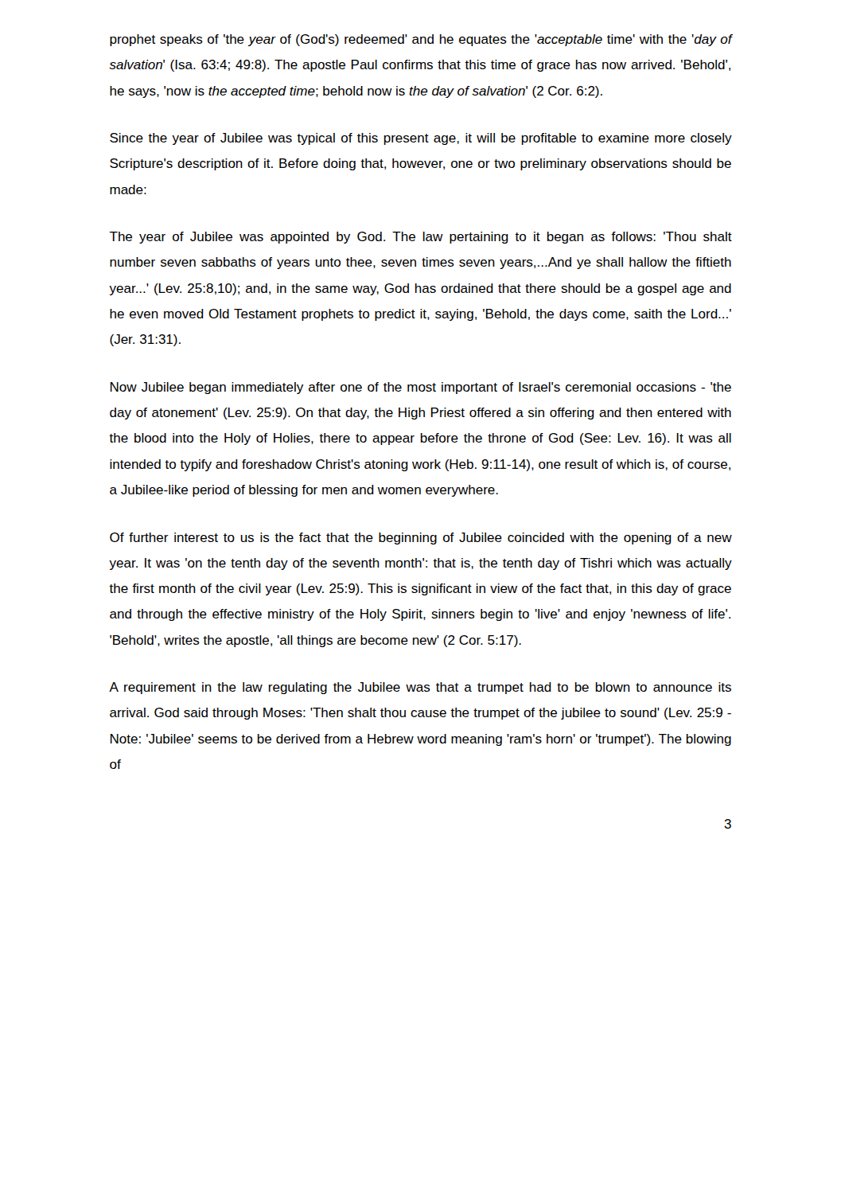prophet speaks of 'the year of (God's) redeemed' and he equates the 'acceptable time' with the 'day of salvation' (Isa. 63:4; 49:8). The apostle Paul confirms that this time of grace has now arrived. 'Behold', he says, 'now is the accepted time; behold now is the day of salvation' (2 Cor. 6:2).
Since the year of Jubilee was typical of this present age, it will be profitable to examine more closely Scripture's description of it. Before doing that, however, one or two preliminary observations should be made:
The year of Jubilee was appointed by God. The law pertaining to it began as follows: 'Thou shalt number seven sabbaths of years unto thee, seven times seven years,...And ye shall hallow the fiftieth year...' (Lev. 25:8,10); and, in the same way, God has ordained that there should be a gospel age and he even moved Old Testament prophets to predict it, saying, 'Behold, the days come, saith the Lord...' (Jer. 31:31).
Now Jubilee began immediately after one of the most important of Israel's ceremonial occasions - 'the day of atonement' (Lev. 25:9). On that day, the High Priest offered a sin offering and then entered with the blood into the Holy of Holies, there to appear before the throne of God (See: Lev. 16). It was all intended to typify and foreshadow Christ's atoning work (Heb. 9:11-14), one result of which is, of course, a Jubilee-like period of blessing for men and women everywhere.
Of further interest to us is the fact that the beginning of Jubilee coincided with the opening of a new year. It was 'on the tenth day of the seventh month': that is, the tenth day of Tishri which was actually the first month of the civil year (Lev. 25:9). This is significant in view of the fact that, in this day of grace and through the effective ministry of the Holy Spirit, sinners begin to 'live' and enjoy 'newness of life'. 'Behold', writes the apostle, 'all things are become new' (2 Cor. 5:17).
A requirement in the law regulating the Jubilee was that a trumpet had to be blown to announce its arrival. God said through Moses: 'Then shalt thou cause the trumpet of the jubilee to sound' (Lev. 25:9 - Note: 'Jubilee' seems to be derived from a Hebrew word meaning 'ram's horn' or 'trumpet'). The blowing of
3